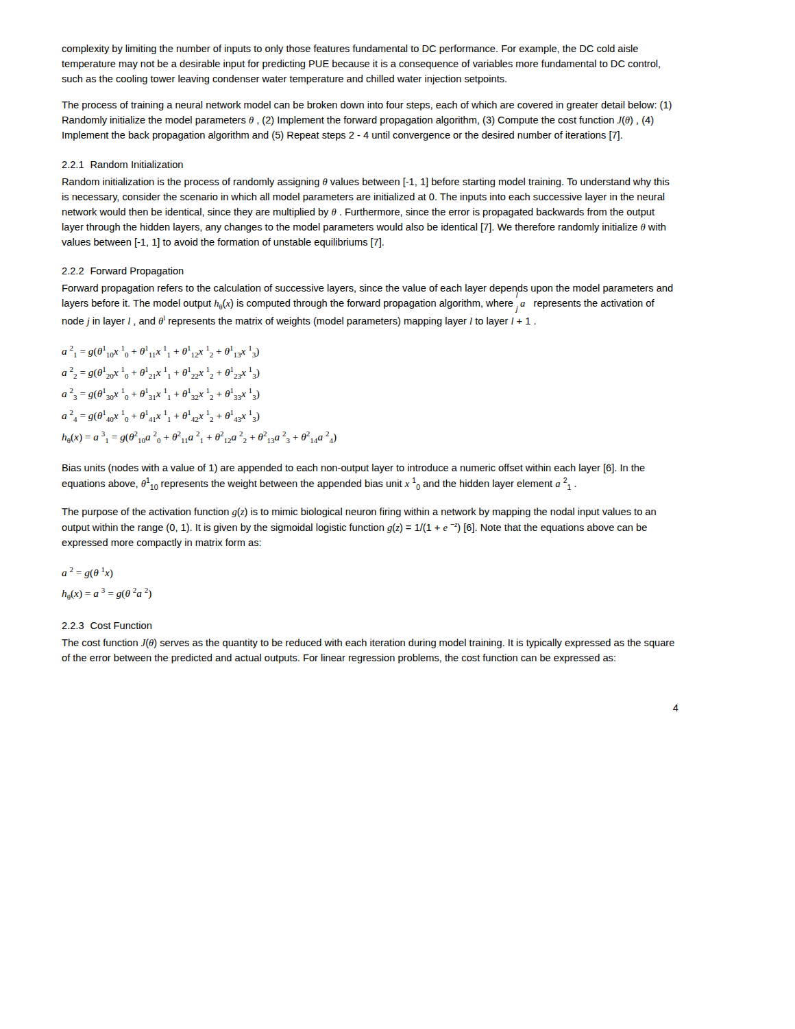complexity by limiting the number of inputs to only those features fundamental to DC performance. For example, the DC cold aisle temperature may not be a desirable input for predicting PUE because it is a consequence of variables more fundamental to DC control, such as the cooling tower leaving condenser water temperature and chilled water injection setpoints.
The process of training a neural network model can be broken down into four steps, each of which are covered in greater detail below: (1) Randomly initialize the model parameters θ , (2) Implement the forward propagation algorithm, (3) Compute the cost function J(θ) , (4) Implement the back propagation algorithm and (5) Repeat steps 2 - 4 until convergence or the desired number of iterations [7].
2.2.1 Random Initialization
Random initialization is the process of randomly assigning θ values between [-1, 1] before starting model training. To understand why this is necessary, consider the scenario in which all model parameters are initialized at 0. The inputs into each successive layer in the neural network would then be identical, since they are multiplied by θ . Furthermore, since the error is propagated backwards from the output layer through the hidden layers, any changes to the model parameters would also be identical [7]. We therefore randomly initialize θ with values between [-1, 1] to avoid the formation of unstable equilibriums [7].
2.2.2 Forward Propagation
Forward propagation refers to the calculation of successive layers, since the value of each layer depends upon the model parameters and layers before it. The model output hθ(x) is computed through the forward propagation algorithm, where aalj represents the activation of node j in layer l , and θl represents the matrix of weights (model parameters) mapping layer l to layer l + 1 .
a 21 = g(θ110x 10 + θ111x 11 + θ112x 12 + θ113x 13)
a 22 = g(θ120x 10 + θ121x 11 + θ122x 12 + θ123x 13)
a 23 = g(θ130x 10 + θ131x 11 + θ132x 12 + θ133x 13)
a 24 = g(θ140x 10 + θ141x 11 + θ142x 12 + θ143x 13)
hθ(x) = a 31 = g(θ210a 20 + θ211a 21 + θ212a 22 + θ213a 23 + θ214a 24)
Bias units (nodes with a value of 1) are appended to each non-output layer to introduce a numeric offset within each layer [6]. In the equations above, θ110 represents the weight between the appended bias unit x 10 and the hidden layer element a 21 .
The purpose of the activation function g(z) is to mimic biological neuron firing within a network by mapping the nodal input values to an output within the range (0, 1). It is given by the sigmoidal logistic function g(z) = 1/(1 + e −z) [6]. Note that the equations above can be expressed more compactly in matrix form as:
a 2 = g(θ 1x)
hθ(x) = a 3 = g(θ 2a 2)
2.2.3 Cost Function
The cost function J(θ) serves as the quantity to be reduced with each iteration during model training. It is typically expressed as the square of the error between the predicted and actual outputs. For linear regression problems, the cost function can be expressed as:
4